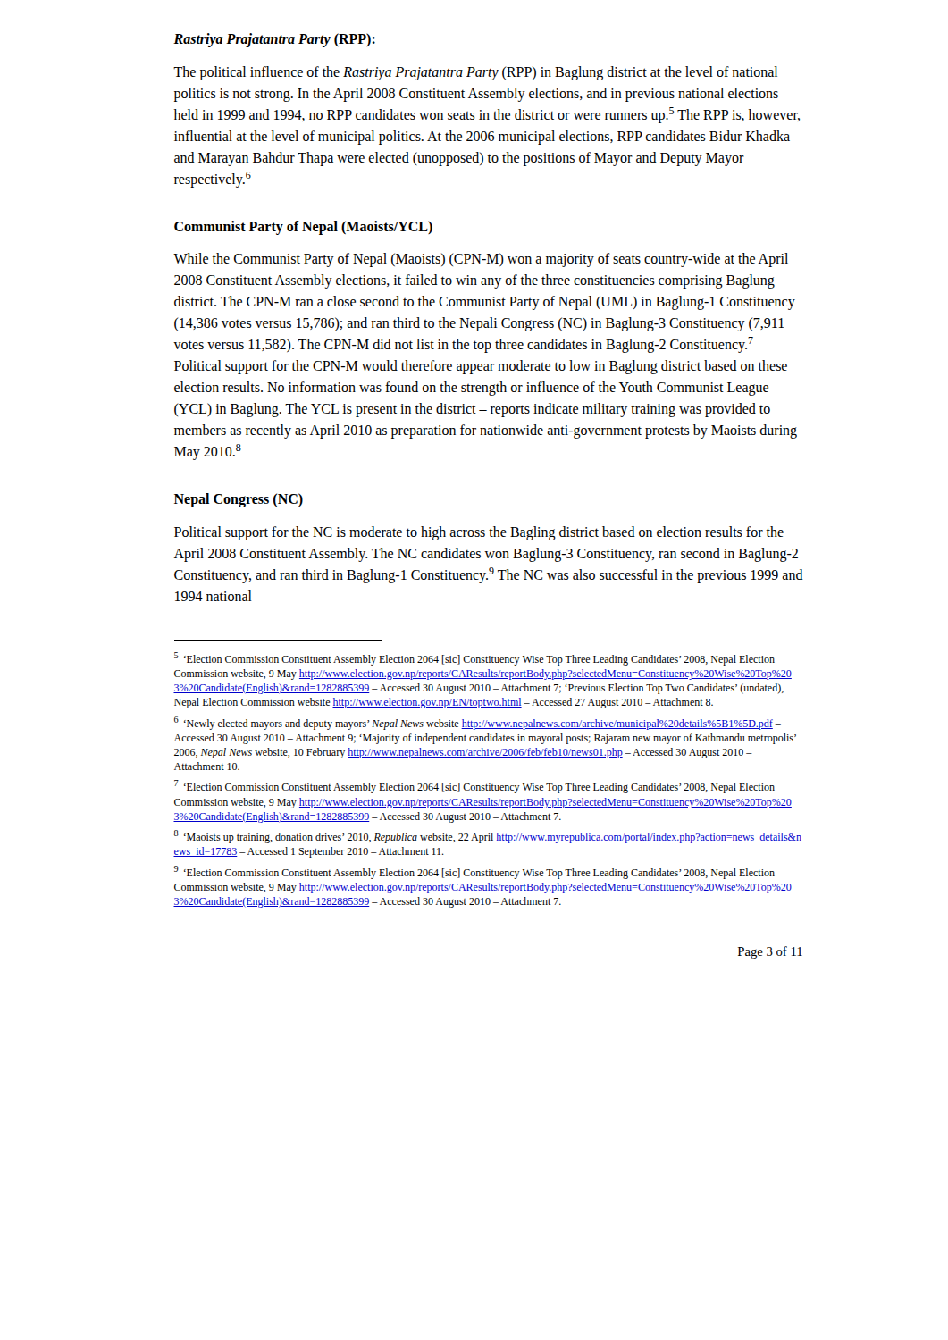Rastriya Prajatantra Party (RPP):
The political influence of the Rastriya Prajatantra Party (RPP) in Baglung district at the level of national politics is not strong. In the April 2008 Constituent Assembly elections, and in previous national elections held in 1999 and 1994, no RPP candidates won seats in the district or were runners up.5 The RPP is, however, influential at the level of municipal politics. At the 2006 municipal elections, RPP candidates Bidur Khadka and Marayan Bahdur Thapa were elected (unopposed) to the positions of Mayor and Deputy Mayor respectively.6
Communist Party of Nepal (Maoists/YCL)
While the Communist Party of Nepal (Maoists) (CPN-M) won a majority of seats country-wide at the April 2008 Constituent Assembly elections, it failed to win any of the three constituencies comprising Baglung district. The CPN-M ran a close second to the Communist Party of Nepal (UML) in Baglung-1 Constituency (14,386 votes versus 15,786); and ran third to the Nepali Congress (NC) in Baglung-3 Constituency (7,911 votes versus 11,582). The CPN-M did not list in the top three candidates in Baglung-2 Constituency.7 Political support for the CPN-M would therefore appear moderate to low in Baglung district based on these election results. No information was found on the strength or influence of the Youth Communist League (YCL) in Baglung. The YCL is present in the district – reports indicate military training was provided to members as recently as April 2010 as preparation for nationwide anti-government protests by Maoists during May 2010.8
Nepal Congress (NC)
Political support for the NC is moderate to high across the Bagling district based on election results for the April 2008 Constituent Assembly. The NC candidates won Baglung-3 Constituency, ran second in Baglung-2 Constituency, and ran third in Baglung-1 Constituency.9 The NC was also successful in the previous 1999 and 1994 national
5 ‘Election Commission Constituent Assembly Election 2064 [sic] Constituency Wise Top Three Leading Candidates’ 2008, Nepal Election Commission website, 9 May http://www.election.gov.np/reports/CAResults/reportBody.php?selectedMenu=Constituency%20Wise%20Top%203%20Candidate(English)&rand=1282885399 – Accessed 30 August 2010 – Attachment 7; ‘Previous Election Top Two Candidates’ (undated), Nepal Election Commission website http://www.election.gov.np/EN/toptwo.html – Accessed 27 August 2010 – Attachment 8.
6 ‘Newly elected mayors and deputy mayors’ Nepal News website http://www.nepalnews.com/archive/municipal%20details%5B1%5D.pdf – Accessed 30 August 2010 – Attachment 9; ‘Majority of independent candidates in mayoral posts; Rajaram new mayor of Kathmandu metropolis’ 2006, Nepal News website, 10 February http://www.nepalnews.com/archive/2006/feb/feb10/news01.php – Accessed 30 August 2010 – Attachment 10.
7 ‘Election Commission Constituent Assembly Election 2064 [sic] Constituency Wise Top Three Leading Candidates’ 2008, Nepal Election Commission website, 9 May http://www.election.gov.np/reports/CAResults/reportBody.php?selectedMenu=Constituency%20Wise%20Top%203%20Candidate(English)&rand=1282885399 – Accessed 30 August 2010 – Attachment 7.
8 ‘Maoists up training, donation drives’ 2010, Republica website, 22 April http://www.myrepublica.com/portal/index.php?action=news_details&news_id=17783 – Accessed 1 September 2010 – Attachment 11.
9 ‘Election Commission Constituent Assembly Election 2064 [sic] Constituency Wise Top Three Leading Candidates’ 2008, Nepal Election Commission website, 9 May http://www.election.gov.np/reports/CAResults/reportBody.php?selectedMenu=Constituency%20Wise%20Top%203%20Candidate(English)&rand=1282885399 – Accessed 30 August 2010 – Attachment 7.
Page 3 of 11